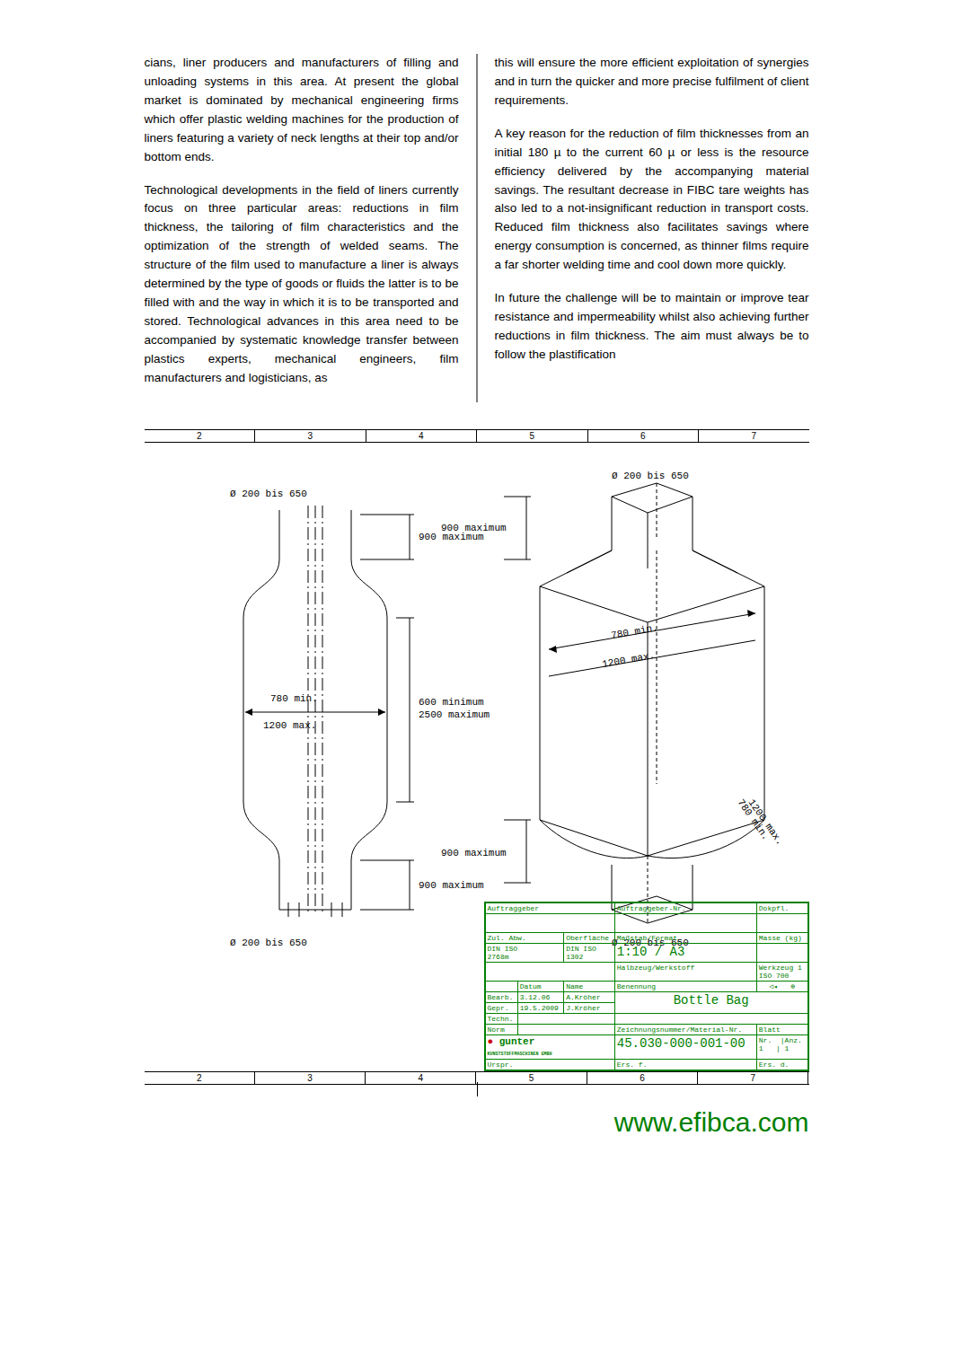cians, liner producers and manufacturers of filling and unloading systems in this area. At present the global market is dominated by mechanical engineering firms which offer plastic welding machines for the production of liners featuring a variety of neck lengths at their top and/or bottom ends.
Technological developments in the field of liners currently focus on three particular areas: reductions in film thickness, the tailoring of film characteristics and the optimization of the strength of welded seams. The structure of the film used to manufacture a liner is always determined by the type of goods or fluids the latter is to be filled with and the way in which it is to be transported and stored. Technological advances in this area need to be accompanied by systematic knowledge transfer between plastics experts, mechanical engineers, film manufacturers and logisticians, as
this will ensure the more efficient exploitation of synergies and in turn the quicker and more precise fulfilment of client requirements.
A key reason for the reduction of film thicknesses from an initial 180 µ to the current 60 µ or less is the resource efficiency delivered by the accompanying material savings. The resultant decrease in FIBC tare weights has also led to a not-insignificant reduction in transport costs. Reduced film thickness also facilitates savings where energy consumption is concerned, as thinner films require a far shorter welding time and cool down more quickly.
In future the challenge will be to maintain or improve tear resistance and impermeability whilst also achieving further reductions in film thickness. The aim must always be to follow the plastification
2
3
4
5
6
7
Ø 200 bis 650 900 maximum 600 minimum 2500 maximum 900 maximum 780 min. 1200 max. Ø 200 bis 650 Ø 200 bis 650 Ø 200 bis 650 900 maximum 900 maximum 780 min. 1200 max. 780 min. 1200 max.
| Auftraggeber | Auftraggeber-Nr. | Dokpfl. |
| Zul. Abw. | Oberfläche | Maßstab/Format | Masse (kg) |
| DIN ISO 2768m | DIN ISO 1302 | 1:10 / A3 | |
| | Halbzeug/Werkstoff | Werkzeug 1 ISO 700 |
| | Datum | Name | Benennung | ◁◂ ⊕ |
| Bearb. | 3.12.06 | A.Kröher | Bottle Bag |
| Gepr. | 19.5.2009 | J.Kröher |
| Techn. | | |
| Norm | | Zeichnungsnummer/Material-Nr. | Blatt |
| ● gunter KUNSTSTOFFMASCHINEN GMBH | 45.030-000-001-00 | Nr. /Anz. 1 / 1 |
| Urspr. | Ers. f. | Ers. d. |
2
3
4
5
6
7
www.efibca.com